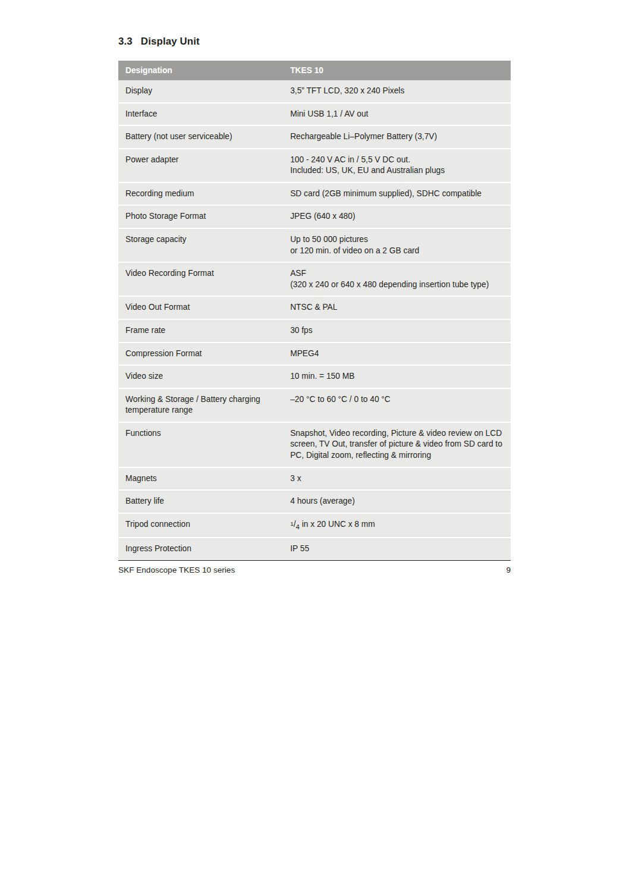3.3 Display Unit
| Designation | TKES 10 |
| --- | --- |
| Display | 3,5” TFT LCD, 320 x 240 Pixels |
| Interface | Mini USB 1,1 / AV out |
| Battery (not user serviceable) | Rechargeable Li–Polymer Battery (3,7V) |
| Power adapter | 100 - 240 V AC in / 5,5 V DC out. Included: US, UK, EU and Australian plugs |
| Recording medium | SD card (2GB minimum supplied), SDHC compatible |
| Photo Storage Format | JPEG (640 x 480) |
| Storage capacity | Up to 50 000 pictures or 120 min. of video on a 2 GB card |
| Video Recording Format | ASF (320 x 240 or 640 x 480 depending insertion tube type) |
| Video Out Format | NTSC & PAL |
| Frame rate | 30 fps |
| Compression Format | MPEG4 |
| Video size | 10 min. = 150 MB |
| Working & Storage / Battery charging temperature range | –20 °C to 60 °C / 0 to 40 °C |
| Functions | Snapshot, Video recording, Picture & video review on LCD screen, TV Out, transfer of picture & video from SD card to PC, Digital zoom, reflecting & mirroring |
| Magnets | 3 x |
| Battery life | 4 hours (average) |
| Tripod connection | 1 / 4 in x 20 UNC x 8 mm |
| Ingress Protection | IP 55 |
SKF Endoscope TKES 10 series 9